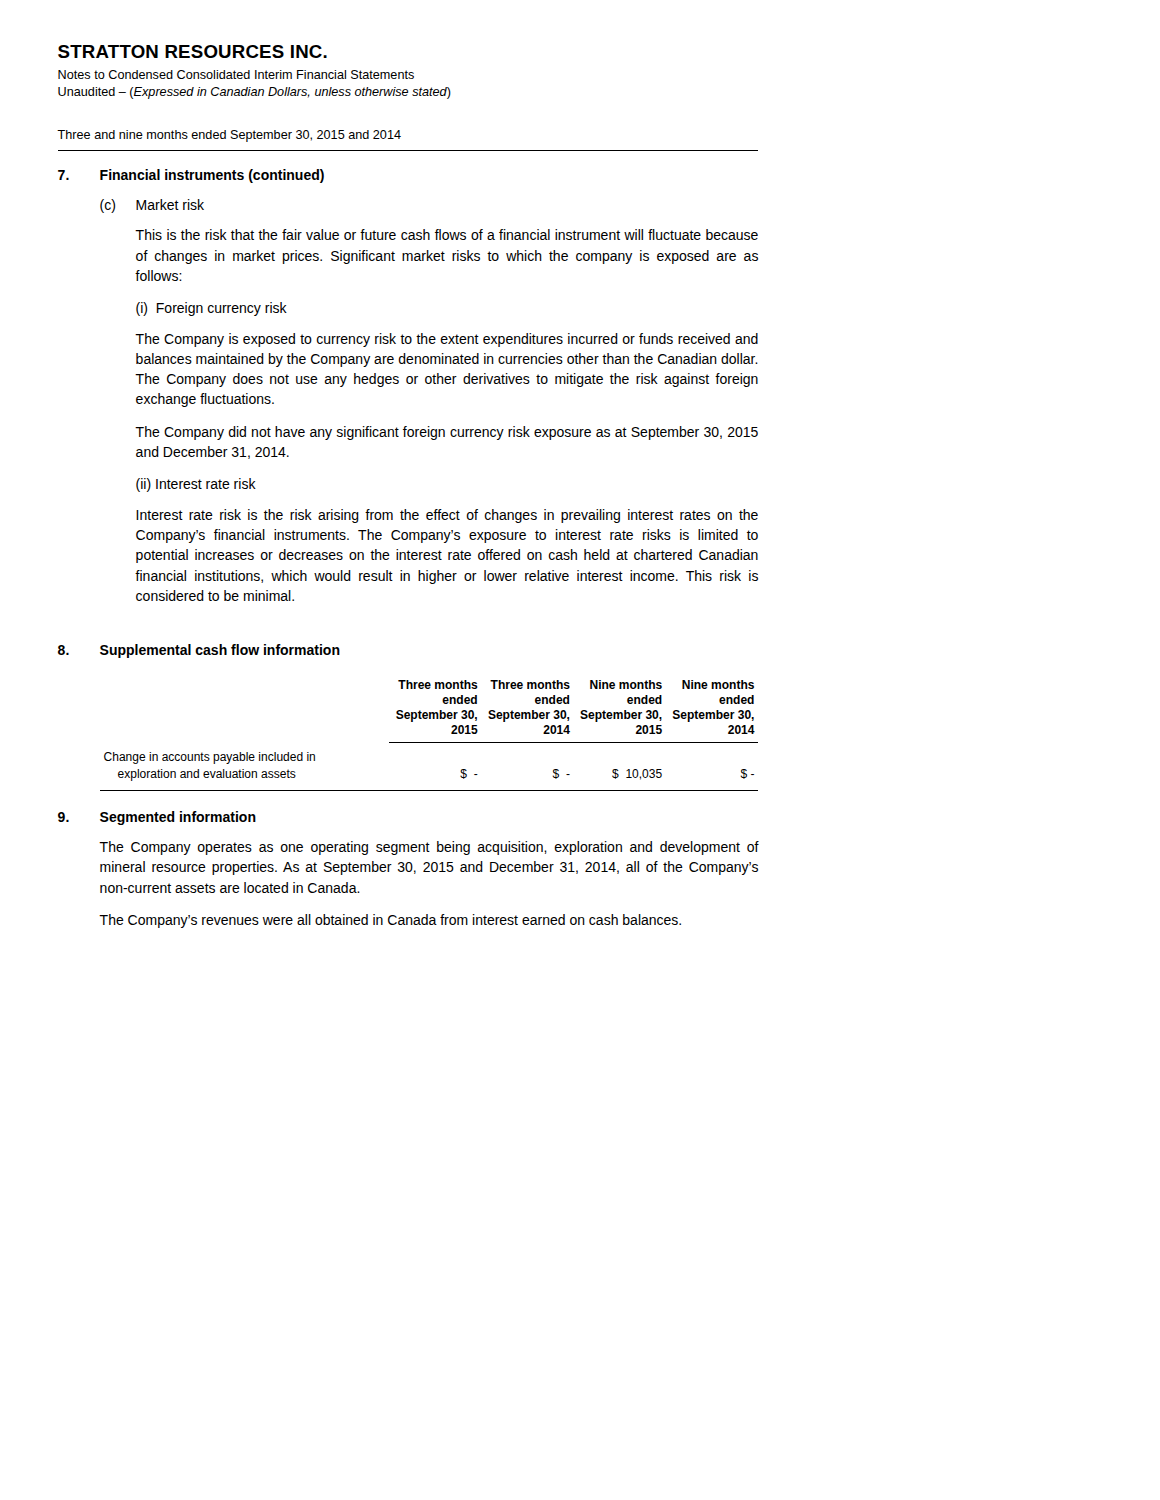STRATTON RESOURCES INC.
Notes to Condensed Consolidated Interim Financial Statements
Unaudited – (Expressed in Canadian Dollars, unless otherwise stated)
Three and nine months ended September 30, 2015 and 2014
7. Financial instruments (continued)
(c) Market risk
This is the risk that the fair value or future cash flows of a financial instrument will fluctuate because of changes in market prices. Significant market risks to which the company is exposed are as follows:
(i) Foreign currency risk
The Company is exposed to currency risk to the extent expenditures incurred or funds received and balances maintained by the Company are denominated in currencies other than the Canadian dollar. The Company does not use any hedges or other derivatives to mitigate the risk against foreign exchange fluctuations.
The Company did not have any significant foreign currency risk exposure as at September 30, 2015 and December 31, 2014.
(ii) Interest rate risk
Interest rate risk is the risk arising from the effect of changes in prevailing interest rates on the Company’s financial instruments. The Company’s exposure to interest rate risks is limited to potential increases or decreases on the interest rate offered on cash held at chartered Canadian financial institutions, which would result in higher or lower relative interest income. This risk is considered to be minimal.
8. Supplemental cash flow information
| | Three months ended September 30, 2015 | Three months ended September 30, 2014 | Nine months ended September 30, 2015 | Nine months ended September 30, 2014 |
| --- | --- | --- | --- | --- |
| Change in accounts payable included in exploration and evaluation assets | $ - | $ - | $ 10,035 | $ - |
9. Segmented information
The Company operates as one operating segment being acquisition, exploration and development of mineral resource properties. As at September 30, 2015 and December 31, 2014, all of the Company’s non-current assets are located in Canada.
The Company’s revenues were all obtained in Canada from interest earned on cash balances.